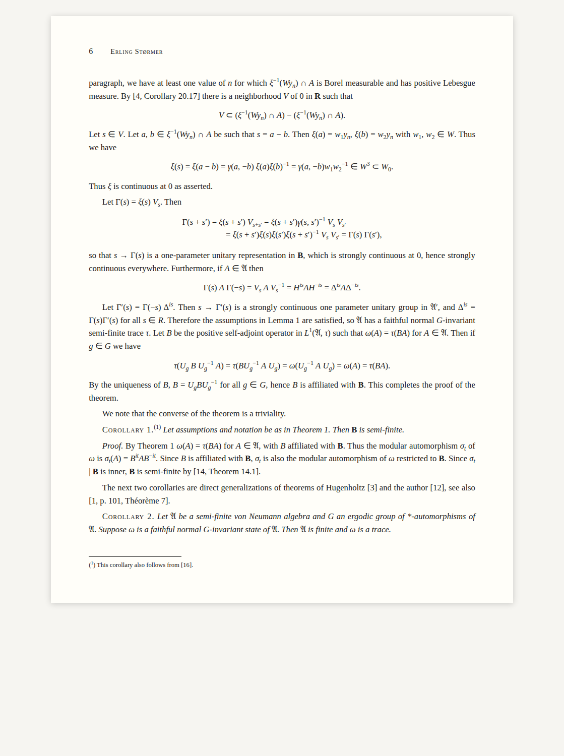6 Erling Størmer
paragraph, we have at least one value of n for which ξ−1(Wyn) ∩ A is Borel measurable and has positive Lebesgue measure. By [4, Corollary 20.17] there is a neighborhood V of 0 in R such that
V ⊂ (ξ−1(Wyn) ∩ A) − (ξ−1(Wyn) ∩ A).
Let s ∈ V. Let a, b ∈ ξ−1(Wyn) ∩ A be such that s = a − b. Then ξ(a) = w1yn, ξ(b) = w2yn with w1, w2 ∈ W. Thus we have
ξ(s) = ξ(a − b) = γ(a, −b) ξ(a)ξ(b)−1 = γ(a, −b)w1w2−1 ∈ W3 ⊂ W0.
Thus ξ is continuous at 0 as asserted.
Let Γ(s) = ξ(s) Vs. Then
Γ(s + s′) = ξ(s + s′) Vs+s′ = ξ(s + s′)γ(s, s′)−1 Vs Vs′ = ξ(s + s′)ξ(s)ξ(s′)ξ(s + s′)−1 Vs Vs′ = Γ(s) Γ(s′),
so that s → Γ(s) is a one-parameter unitary representation in B, which is strongly continuous at 0, hence strongly continuous everywhere. Furthermore, if A ∈ 𝔄 then
Γ(s) A Γ(−s) = Vs A Vs−1 = HisAH−is = ΔisAΔ−is.
Let Γ′(s) = Γ(−s) Δis. Then s → Γ′(s) is a strongly continuous one parameter unitary group in 𝔄′, and Δis = Γ(s)Γ′(s) for all s ∈ R. Therefore the assumptions in Lemma 1 are satisfied, so 𝔄 has a faithful normal G-invariant semi-finite trace τ. Let B be the positive self-adjoint operator in L1(𝔄, τ) such that ω(A) = τ(BA) for A ∈ 𝔄. Then if g ∈ G we have
τ(Ug B Ug−1 A) = τ(BUg−1 A Ug) = ω(Ug−1 A Ug) = ω(A) = τ(BA).
By the uniqueness of B, B = Ug BUg−1 for all g ∈ G, hence B is affiliated with B. This completes the proof of the theorem.
We note that the converse of the theorem is a triviality.
Corollary 1.(1) Let assumptions and notation be as in Theorem 1. Then B is semi-finite.
Proof. By Theorem 1 ω(A) = τ(BA) for A ∈ 𝔄, with B affiliated with B. Thus the modular automorphism σt of ω is σt(A) = BitAB−it. Since B is affiliated with B, σt is also the modular automorphism of ω restricted to B. Since σt | B is inner, B is semi-finite by [14, Theorem 14.1].
The next two corollaries are direct generalizations of theorems of Hugenholtz [3] and the author [12], see also [1, p. 101, Théorème 7].
Corollary 2. Let 𝔄 be a semi-finite von Neumann algebra and G an ergodic group of *-automorphisms of 𝔄. Suppose ω is a faithful normal G-invariant state of 𝔄. Then 𝔄 is finite and ω is a trace.
(1) This corollary also follows from [16].